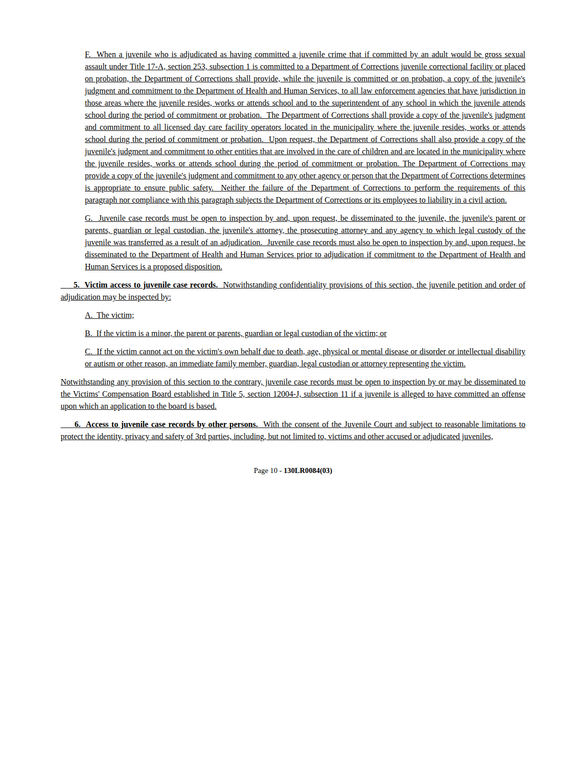F. When a juvenile who is adjudicated as having committed a juvenile crime that if committed by an adult would be gross sexual assault under Title 17-A, section 253, subsection 1 is committed to a Department of Corrections juvenile correctional facility or placed on probation, the Department of Corrections shall provide, while the juvenile is committed or on probation, a copy of the juvenile's judgment and commitment to the Department of Health and Human Services, to all law enforcement agencies that have jurisdiction in those areas where the juvenile resides, works or attends school and to the superintendent of any school in which the juvenile attends school during the period of commitment or probation. The Department of Corrections shall provide a copy of the juvenile's judgment and commitment to all licensed day care facility operators located in the municipality where the juvenile resides, works or attends school during the period of commitment or probation. Upon request, the Department of Corrections shall also provide a copy of the juvenile's judgment and commitment to other entities that are involved in the care of children and are located in the municipality where the juvenile resides, works or attends school during the period of commitment or probation. The Department of Corrections may provide a copy of the juvenile's judgment and commitment to any other agency or person that the Department of Corrections determines is appropriate to ensure public safety. Neither the failure of the Department of Corrections to perform the requirements of this paragraph nor compliance with this paragraph subjects the Department of Corrections or its employees to liability in a civil action.
G. Juvenile case records must be open to inspection by and, upon request, be disseminated to the juvenile, the juvenile's parent or parents, guardian or legal custodian, the juvenile's attorney, the prosecuting attorney and any agency to which legal custody of the juvenile was transferred as a result of an adjudication. Juvenile case records must also be open to inspection by and, upon request, be disseminated to the Department of Health and Human Services prior to adjudication if commitment to the Department of Health and Human Services is a proposed disposition.
5. Victim access to juvenile case records. Notwithstanding confidentiality provisions of this section, the juvenile petition and order of adjudication may be inspected by:
A. The victim;
B. If the victim is a minor, the parent or parents, guardian or legal custodian of the victim; or
C. If the victim cannot act on the victim's own behalf due to death, age, physical or mental disease or disorder or intellectual disability or autism or other reason, an immediate family member, guardian, legal custodian or attorney representing the victim.
Notwithstanding any provision of this section to the contrary, juvenile case records must be open to inspection by or may be disseminated to the Victims' Compensation Board established in Title 5, section 12004-J, subsection 11 if a juvenile is alleged to have committed an offense upon which an application to the board is based.
6. Access to juvenile case records by other persons. With the consent of the Juvenile Court and subject to reasonable limitations to protect the identity, privacy and safety of 3rd parties, including, but not limited to, victims and other accused or adjudicated juveniles,
Page 10 - 130LR0084(03)